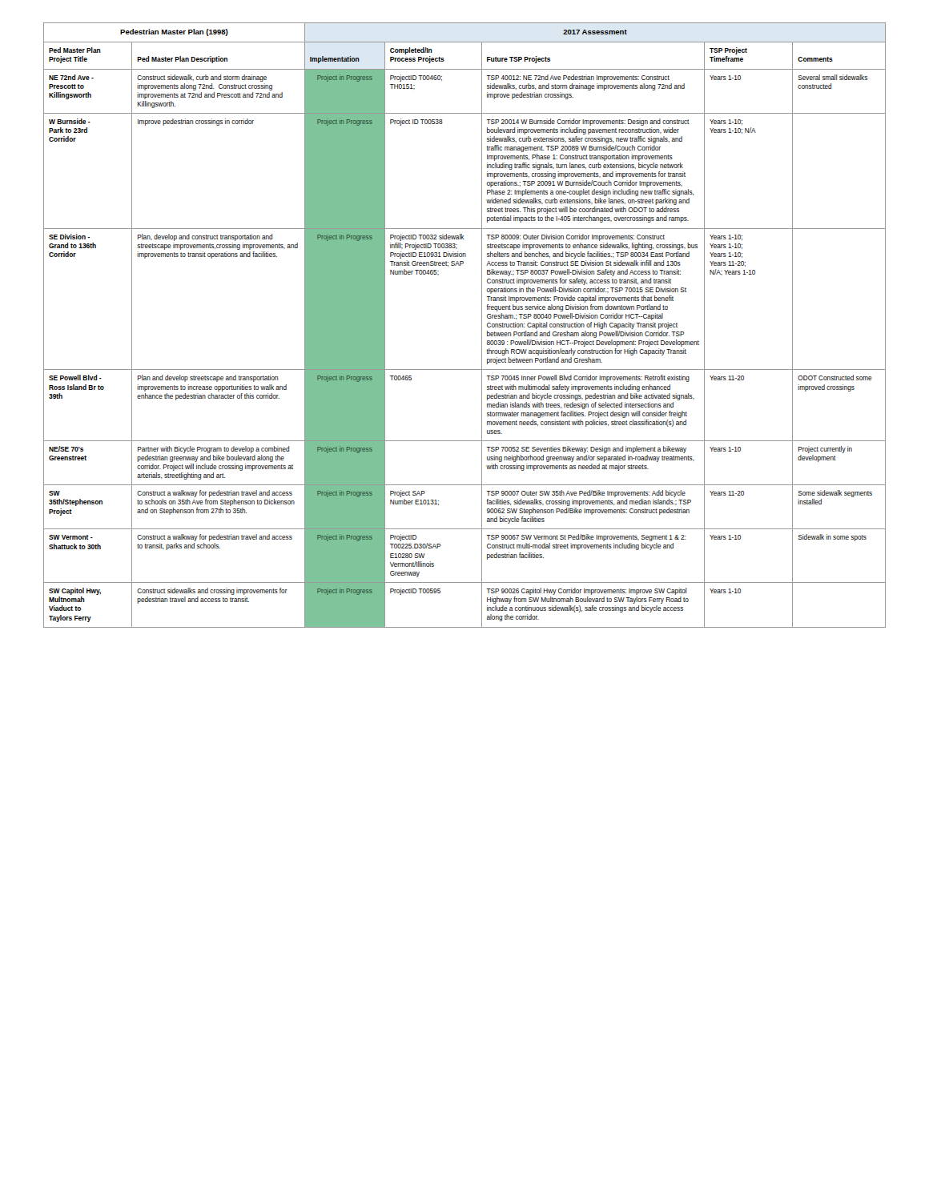| Pedestrian Master Plan (1998) | 2017 Assessment |
| --- | --- |
| Ped Master Plan Project Title | Ped Master Plan Description | Implementation | Completed/In Process Projects | Future TSP Projects | TSP Project Timeframe | Comments |
| NE 72nd Ave - Prescott to Killingsworth | Construct sidewalk, curb and storm drainage improvements along 72nd. Construct crossing improvements at 72nd and Prescott and 72nd and Killingsworth. | Project in Progress | ProjectID T00460; TH0151; | TSP 40012: NE 72nd Ave Pedestrian Improvements: Construct sidewalks, curbs, and storm drainage improvements along 72nd and improve pedestrian crossings. | Years 1-10 | Several small sidewalks constructed |
| W Burnside - Park to 23rd Corridor | Improve pedestrian crossings in corridor | Project in Progress | Project ID T00538 | TSP 20014 W Burnside Corridor Improvements: Design and construct boulevard improvements including pavement reconstruction, wider sidewalks, curb extensions, safer crossings, new traffic signals, and traffic management. TSP 20089 W Burnside/Couch Corridor Improvements, Phase 1: Construct transportation improvements including traffic signals, turn lanes, curb extensions, bicycle network improvements, crossing improvements, and improvements for transit operations.; TSP 20091 W Burnside/Couch Corridor Improvements, Phase 2: Implements a one-couplet design including new traffic signals, widened sidewalks, curb extensions, bike lanes, on-street parking and street trees. This project will be coordinated with ODOT to address potential impacts to the I-405 interchanges, overcrossings and ramps. | Years 1-10; Years 1-10; N/A | |
| SE Division - Grand to 136th Corridor | Plan, develop and construct transportation and streetscape improvements,crossing improvements, and improvements to transit operations and facilities. | Project in Progress | ProjectID T0032 sidewalk infill; ProjectID T00383; ProjectID E10931 Division Transit GreenStreet; SAP Number T00465; | TSP 80009: Outer Division Corridor Improvements: Construct streetscape improvements to enhance sidewalks, lighting, crossings, bus shelters and benches, and bicycle facilities.; TSP 80034 East Portland Access to Transit: Construct SE Division St sidewalk infill and 130s Bikeway.; TSP 80037 Powell-Division Safety and Access to Transit: Construct improvements for safety, access to transit, and transit operations in the Powell-Division corridor.; TSP 70015 SE Division St Transit Improvements: Provide capital improvements that benefit frequent bus service along Division from downtown Portland to Gresham.; TSP 80040 Powell-Division Corridor HCT--Capital Construction: Capital construction of High Capacity Transit project between Portland and Gresham along Powell/Division Corridor. TSP 80039 : Powell/Division HCT--Project Development: Project Development through ROW acquisition/early construction for High Capacity Transit project between Portland and Gresham. | Years 1-10; Years 1-10; Years 1-10; Years 11-20; N/A; Years 1-10 | |
| SE Powell Blvd - Ross Island Br to 39th | Plan and develop streetscape and transportation improvements to increase opportunities to walk and enhance the pedestrian character of this corridor. | Project in Progress | T00465 | TSP 70045 Inner Powell Blvd Corridor Improvements: Retrofit existing street with multimodal safety improvements including enhanced pedestrian and bicycle crossings, pedestrian and bike activated signals, median islands with trees, redesign of selected intersections and stormwater management facilities. Project design will consider freight movement needs, consistent with policies, street classification(s) and uses. | Years 11-20 | ODOT Constructed some improved crossings |
| NE/SE 70's Greenstreet | Partner with Bicycle Program to develop a combined pedestrian greenway and bike boulevard along the corridor. Project will include crossing improvements at arterials, streetlighting and art. | Project in Progress | | TSP 70052 SE Seventies Bikeway: Design and implement a bikeway using neighborhood greenway and/or separated in-roadway treatments, with crossing improvements as needed at major streets. | Years 1-10 | Project currently in development |
| SW 35th/Stephenson Project | Construct a walkway for pedestrian travel and access to schools on 35th Ave from Stephenson to Dickenson and on Stephenson from 27th to 35th. | Project in Progress | Project SAP Number E10131; | TSP 90007 Outer SW 35th Ave Ped/Bike Improvements: Add bicycle facilities, sidewalks, crossing improvements, and median islands.; TSP 90062 SW Stephenson Ped/Bike Improvements: Construct pedestrian and bicycle facilities | Years 11-20 | Some sidewalk segments installed |
| SW Vermont - Shattuck to 30th | Construct a walkway for pedestrian travel and access to transit, parks and schools. | Project in Progress | ProjectID T00225.D30/SAP E10280 SW Vermont/Illinois Greenway | TSP 90067 SW Vermont St Ped/Bike Improvements, Segment 1 & 2: Construct multi-modal street improvements including bicycle and pedestrian facilities. | Years 1-10 | Sidewalk in some spots |
| SW Capitol Hwy, Multnomah Viaduct to Taylors Ferry | Construct sidewalks and crossing improvements for pedestrian travel and access to transit. | Project in Progress | ProjectID T00595 | TSP 90026 Capitol Hwy Corridor Improvements: Improve SW Capitol Highway from SW Multnomah Boulevard to SW Taylors Ferry Road to include a continuous sidewalk(s), safe crossings and bicycle access along the corridor. | Years 1-10 | |